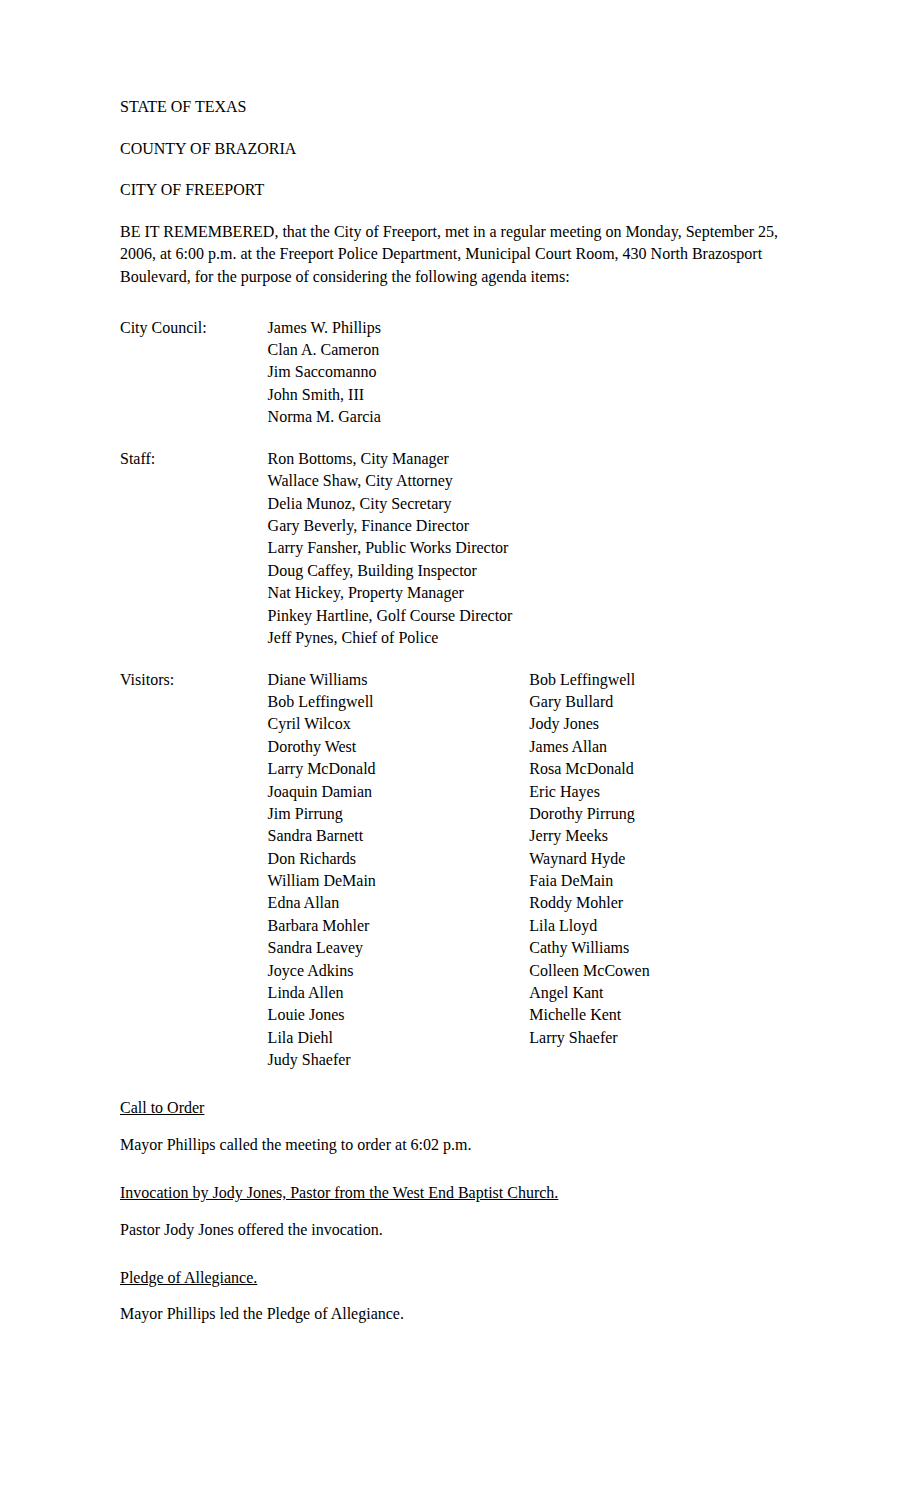STATE OF TEXAS
COUNTY OF BRAZORIA
CITY OF FREEPORT
BE IT REMEMBERED, that the City of Freeport, met in a regular meeting on Monday, September 25, 2006, at 6:00 p.m. at the Freeport Police Department, Municipal Court Room, 430 North Brazosport Boulevard, for the purpose of considering the following agenda items:
| City Council: | James W. Phillips Clan A. Cameron Jim Saccomanno John Smith, III Norma M. Garcia |
| Staff: | Ron Bottoms, City Manager Wallace Shaw, City Attorney Delia Munoz, City Secretary Gary Beverly, Finance Director Larry Fansher, Public Works Director Doug Caffey, Building Inspector Nat Hickey, Property Manager Pinkey Hartline, Golf Course Director Jeff Pynes, Chief of Police |
| Visitors: | Diane Williams Bob Leffingwell Cyril Wilcox Dorothy West Larry McDonald Joaquin Damian Jim Pirrung Sandra Barnett Don Richards William DeMain Edna Allan Barbara Mohler Sandra Leavey Joyce Adkins Linda Allen Louie Jones Lila Diehl Judy Shaefer | Bob Leffingwell Gary Bullard Jody Jones James Allan Rosa McDonald Eric Hayes Dorothy Pirrung Jerry Meeks Waynard Hyde Faia DeMain Roddy Mohler Lila Lloyd Cathy Williams Colleen McCowen Angel Kant Michelle Kent Larry Shaefer |
Call to Order
Mayor Phillips called the meeting to order at 6:02 p.m.
Invocation by Jody Jones, Pastor from the West End Baptist Church.
Pastor Jody Jones offered the invocation.
Pledge of Allegiance.
Mayor Phillips led the Pledge of Allegiance.